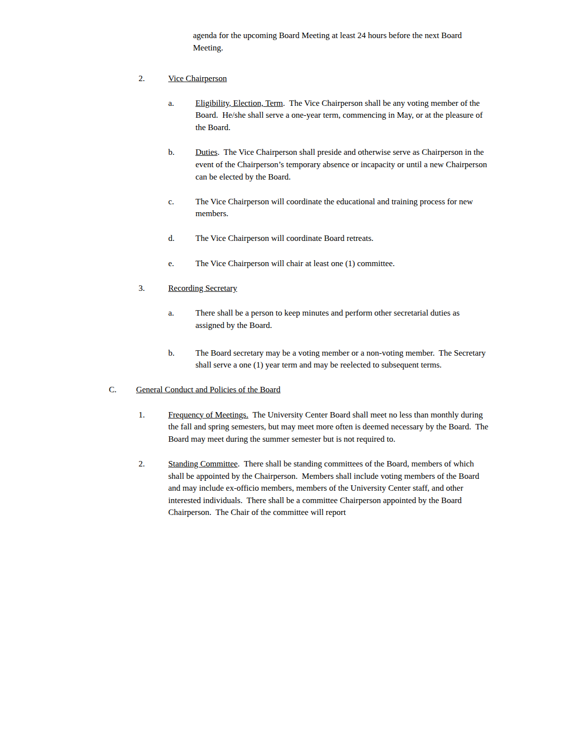agenda for the upcoming Board Meeting at least 24 hours before the next Board Meeting.
2.
Vice Chairperson
a.
Eligibility, Election, Term. The Vice Chairperson shall be any voting member of the Board. He/she shall serve a one-year term, commencing in May, or at the pleasure of the Board.
b.
Duties. The Vice Chairperson shall preside and otherwise serve as Chairperson in the event of the Chairperson’s temporary absence or incapacity or until a new Chairperson can be elected by the Board.
c.
The Vice Chairperson will coordinate the educational and training process for new members.
d.
The Vice Chairperson will coordinate Board retreats.
e.
The Vice Chairperson will chair at least one (1) committee.
3.
Recording Secretary
a.
There shall be a person to keep minutes and perform other secretarial duties as assigned by the Board.
b.
The Board secretary may be a voting member or a non-voting member. The Secretary shall serve a one (1) year term and may be reelected to subsequent terms.
C.
General Conduct and Policies of the Board
1.
Frequency of Meetings. The University Center Board shall meet no less than monthly during the fall and spring semesters, but may meet more often is deemed necessary by the Board. The Board may meet during the summer semester but is not required to.
2.
Standing Committee. There shall be standing committees of the Board, members of which shall be appointed by the Chairperson. Members shall include voting members of the Board and may include ex-officio members, members of the University Center staff, and other interested individuals. There shall be a committee Chairperson appointed by the Board Chairperson. The Chair of the committee will report